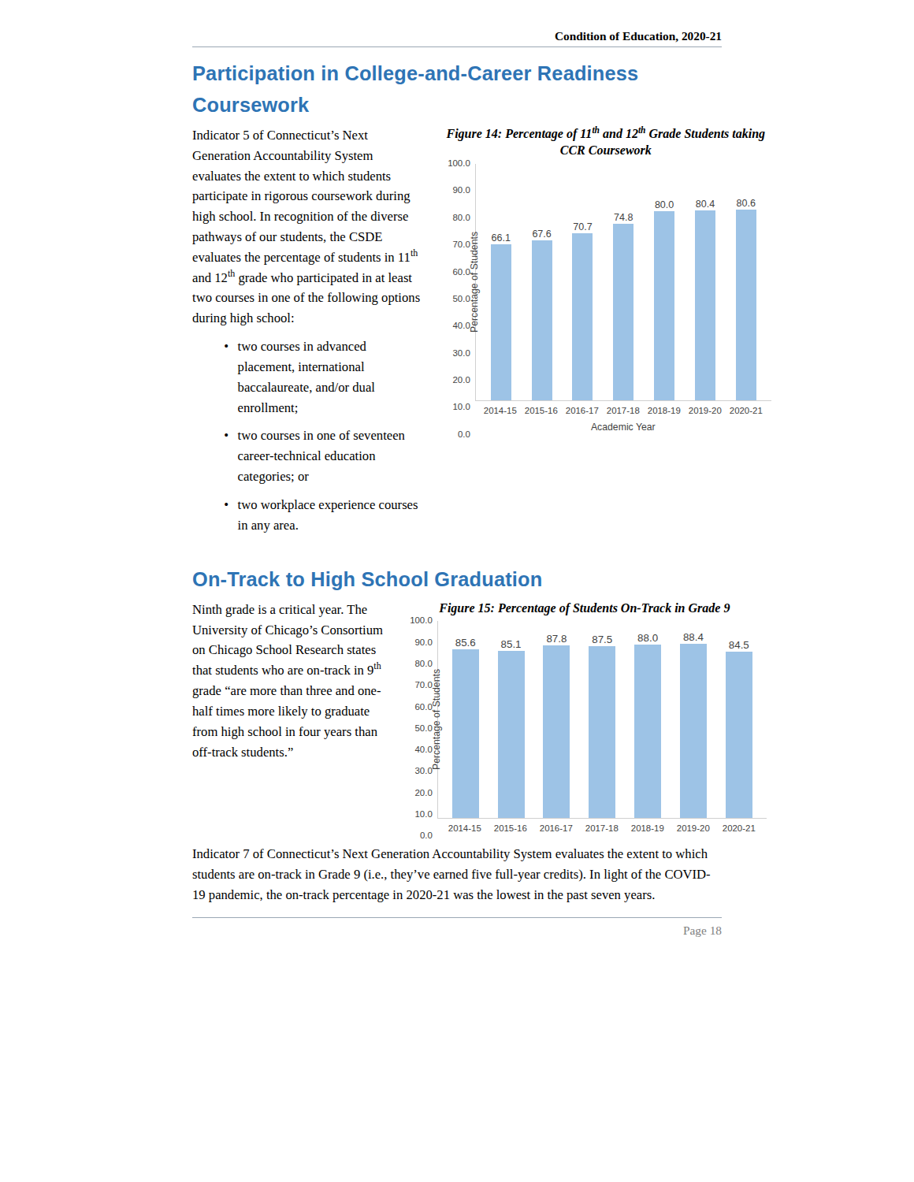Condition of Education, 2020-21
Participation in College-and-Career Readiness Coursework
Indicator 5 of Connecticut’s Next Generation Accountability System evaluates the extent to which students participate in rigorous coursework during high school. In recognition of the diverse pathways of our students, the CSDE evaluates the percentage of students in 11th and 12th grade who participated in at least two courses in one of the following options during high school:
two courses in advanced placement, international baccalaureate, and/or dual enrollment;
two courses in one of seventeen career-technical education categories; or
two workplace experience courses in any area.
Figure 14: Percentage of 11th and 12th Grade Students taking CCR Coursework
100.0 90.0 80.0 70.0 60.0 50.0 40.0 30.0 20.0 10.0 0.0
Percentage of Students
66.1
67.6
70.7
74.8
80.0
80.4
80.6
2014-152015-162016-172017-182018-192019-202020-21
Academic Year
On-Track to High School Graduation
Ninth grade is a critical year. The University of Chicago’s Consortium on Chicago School Research states that students who are on-track in 9th grade “are more than three and one-half times more likely to graduate from high school in four years than off-track students.”
Figure 15: Percentage of Students On-Track in Grade 9
100.0 90.0 80.0 70.0 60.0 50.0 40.0 30.0 20.0 10.0 0.0
Percentage of Students
85.6
85.1
87.8
87.5
88.0
88.4
84.5
2014-152015-162016-172017-182018-192019-202020-21
Indicator 7 of Connecticut’s Next Generation Accountability System evaluates the extent to which students are on-track in Grade 9 (i.e., they’ve earned five full-year credits). In light of the COVID-19 pandemic, the on-track percentage in 2020-21 was the lowest in the past seven years.
Page 18